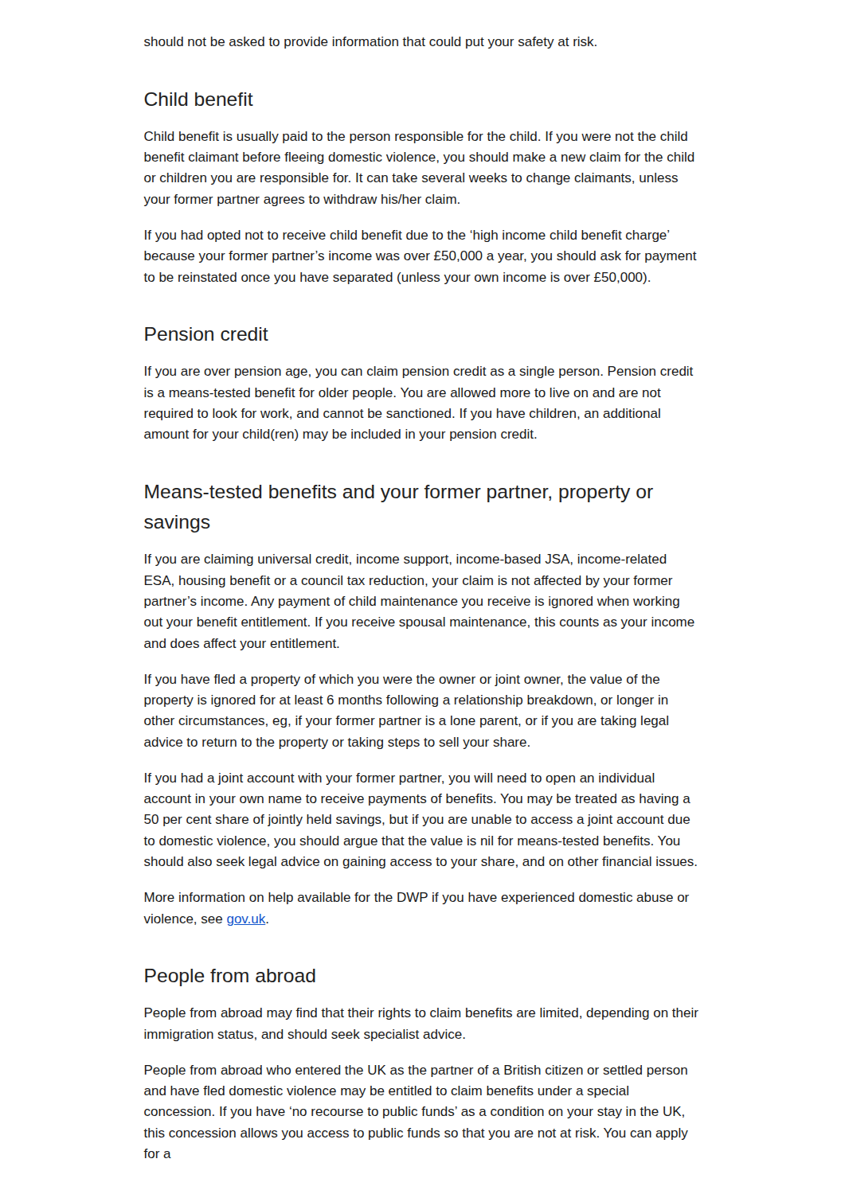should not be asked to provide information that could put your safety at risk.
Child benefit
Child benefit is usually paid to the person responsible for the child. If you were not the child benefit claimant before fleeing domestic violence, you should make a new claim for the child or children you are responsible for. It can take several weeks to change claimants, unless your former partner agrees to withdraw his/her claim.
If you had opted not to receive child benefit due to the ‘high income child benefit charge’ because your former partner’s income was over £50,000 a year, you should ask for payment to be reinstated once you have separated (unless your own income is over £50,000).
Pension credit
If you are over pension age, you can claim pension credit as a single person. Pension credit is a means-tested benefit for older people. You are allowed more to live on and are not required to look for work, and cannot be sanctioned. If you have children, an additional amount for your child(ren) may be included in your pension credit.
Means-tested benefits and your former partner, property or savings
If you are claiming universal credit, income support, income-based JSA, income-related ESA, housing benefit or a council tax reduction, your claim is not affected by your former partner’s income. Any payment of child maintenance you receive is ignored when working out your benefit entitlement. If you receive spousal maintenance, this counts as your income and does affect your entitlement.
If you have fled a property of which you were the owner or joint owner, the value of the property is ignored for at least 6 months following a relationship breakdown, or longer in other circumstances, eg, if your former partner is a lone parent, or if you are taking legal advice to return to the property or taking steps to sell your share.
If you had a joint account with your former partner, you will need to open an individual account in your own name to receive payments of benefits. You may be treated as having a 50 per cent share of jointly held savings, but if you are unable to access a joint account due to domestic violence, you should argue that the value is nil for means-tested benefits. You should also seek legal advice on gaining access to your share, and on other financial issues.
More information on help available for the DWP if you have experienced domestic abuse or violence, see gov.uk.
People from abroad
People from abroad may find that their rights to claim benefits are limited, depending on their immigration status, and should seek specialist advice.
People from abroad who entered the UK as the partner of a British citizen or settled person and have fled domestic violence may be entitled to claim benefits under a special concession. If you have ‘no recourse to public funds’ as a condition on your stay in the UK, this concession allows you access to public funds so that you are not at risk. You can apply for a